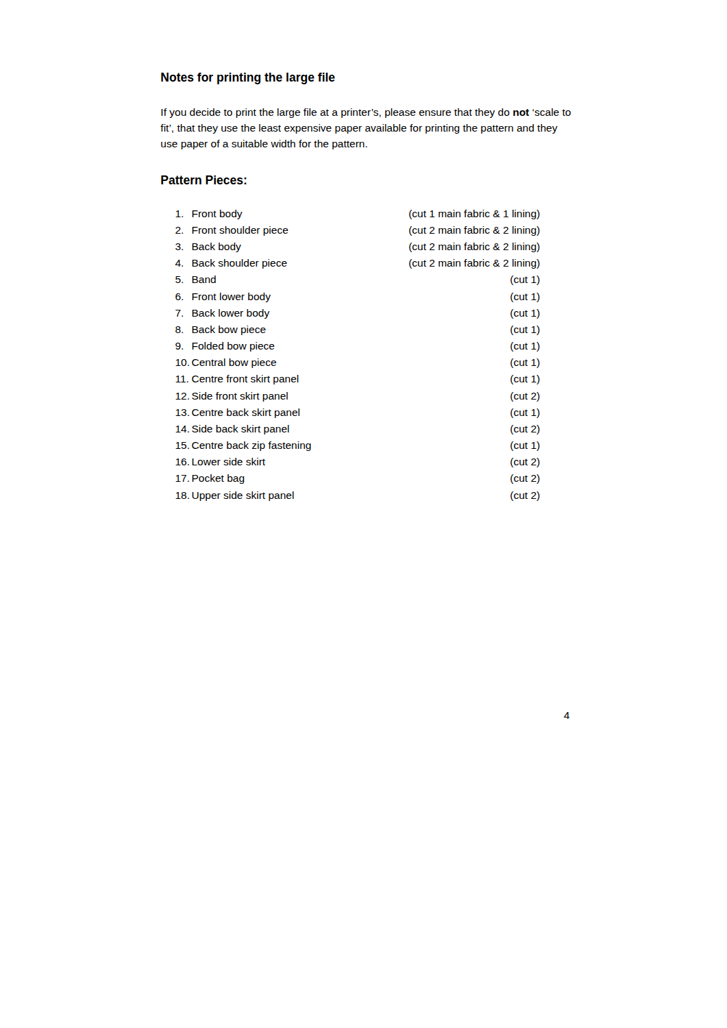Notes for printing the large file
If you decide to print the large file at a printer’s, please ensure that they do not ‘scale to fit’, that they use the least expensive paper available for printing the pattern and they use paper of a suitable width for the pattern.
Pattern Pieces:
| 1. | Front body | (cut 1 main fabric & 1 lining) |
| 2. | Front shoulder piece | (cut 2 main fabric & 2 lining) |
| 3. | Back body | (cut 2 main fabric & 2 lining) |
| 4. | Back shoulder piece | (cut 2 main fabric & 2 lining) |
| 5. | Band | (cut 1) |
| 6. | Front lower body | (cut 1) |
| 7. | Back lower body | (cut 1) |
| 8. | Back bow piece | (cut 1) |
| 9. | Folded bow piece | (cut 1) |
| 10. | Central bow piece | (cut 1) |
| 11. | Centre front skirt panel | (cut 1) |
| 12. | Side front skirt panel | (cut 2) |
| 13. | Centre back skirt panel | (cut 1) |
| 14. | Side back skirt panel | (cut 2) |
| 15. | Centre back zip fastening | (cut 1) |
| 16. | Lower side skirt | (cut 2) |
| 17. | Pocket bag | (cut 2) |
| 18. | Upper side skirt panel | (cut 2) |
4